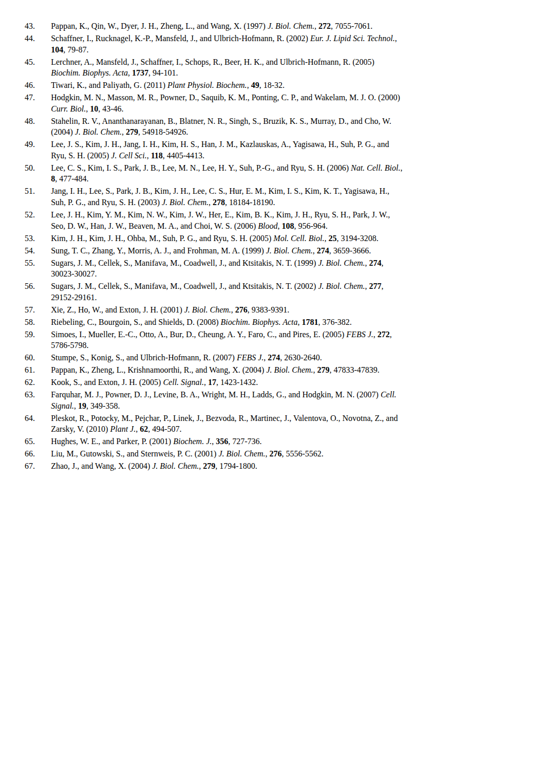43. Pappan, K., Qin, W., Dyer, J. H., Zheng, L., and Wang, X. (1997) J. Biol. Chem., 272, 7055-7061.
44. Schaffner, I., Rucknagel, K.-P., Mansfeld, J., and Ulbrich-Hofmann, R. (2002) Eur. J. Lipid Sci. Technol., 104, 79-87.
45. Lerchner, A., Mansfeld, J., Schaffner, I., Schops, R., Beer, H. K., and Ulbrich-Hofmann, R. (2005) Biochim. Biophys. Acta, 1737, 94-101.
46. Tiwari, K., and Paliyath, G. (2011) Plant Physiol. Biochem., 49, 18-32.
47. Hodgkin, M. N., Masson, M. R., Powner, D., Saquib, K. M., Ponting, C. P., and Wakelam, M. J. O. (2000) Curr. Biol., 10, 43-46.
48. Stahelin, R. V., Ananthanarayanan, B., Blatner, N. R., Singh, S., Bruzik, K. S., Murray, D., and Cho, W. (2004) J. Biol. Chem., 279, 54918-54926.
49. Lee, J. S., Kim, J. H., Jang, I. H., Kim, H. S., Han, J. M., Kazlauskas, A., Yagisawa, H., Suh, P. G., and Ryu, S. H. (2005) J. Cell Sci., 118, 4405-4413.
50. Lee, C. S., Kim, I. S., Park, J. B., Lee, M. N., Lee, H. Y., Suh, P.-G., and Ryu, S. H. (2006) Nat. Cell. Biol., 8, 477-484.
51. Jang, I. H., Lee, S., Park, J. B., Kim, J. H., Lee, C. S., Hur, E. M., Kim, I. S., Kim, K. T., Yagisawa, H., Suh, P. G., and Ryu, S. H. (2003) J. Biol. Chem., 278, 18184-18190.
52. Lee, J. H., Kim, Y. M., Kim, N. W., Kim, J. W., Her, E., Kim, B. K., Kim, J. H., Ryu, S. H., Park, J. W., Seo, D. W., Han, J. W., Beaven, M. A., and Choi, W. S. (2006) Blood, 108, 956-964.
53. Kim, J. H., Kim, J. H., Ohba, M., Suh, P. G., and Ryu, S. H. (2005) Mol. Cell. Biol., 25, 3194-3208.
54. Sung, T. C., Zhang, Y., Morris, A. J., and Frohman, M. A. (1999) J. Biol. Chem., 274, 3659-3666.
55. Sugars, J. M., Cellek, S., Manifava, M., Coadwell, J., and Ktsitakis, N. T. (1999) J. Biol. Chem., 274, 30023-30027.
56. Sugars, J. M., Cellek, S., Manifava, M., Coadwell, J., and Ktsitakis, N. T. (2002) J. Biol. Chem., 277, 29152-29161.
57. Xie, Z., Ho, W., and Exton, J. H. (2001) J. Biol. Chem., 276, 9383-9391.
58. Riebeling, C., Bourgoin, S., and Shields, D. (2008) Biochim. Biophys. Acta, 1781, 376-382.
59. Simoes, I., Mueller, E.-C., Otto, A., Bur, D., Cheung, A. Y., Faro, C., and Pires, E. (2005) FEBS J., 272, 5786-5798.
60. Stumpe, S., Konig, S., and Ulbrich-Hofmann, R. (2007) FEBS J., 274, 2630-2640.
61. Pappan, K., Zheng, L., Krishnamoorthi, R., and Wang, X. (2004) J. Biol. Chem., 279, 47833-47839.
62. Kook, S., and Exton, J. H. (2005) Cell. Signal., 17, 1423-1432.
63. Farquhar, M. J., Powner, D. J., Levine, B. A., Wright, M. H., Ladds, G., and Hodgkin, M. N. (2007) Cell. Signal., 19, 349-358.
64. Pleskot, R., Potocky, M., Pejchar, P., Linek, J., Bezvoda, R., Martinec, J., Valentova, O., Novotna, Z., and Zarsky, V. (2010) Plant J., 62, 494-507.
65. Hughes, W. E., and Parker, P. (2001) Biochem. J., 356, 727-736.
66. Liu, M., Gutowski, S., and Sternweis, P. C. (2001) J. Biol. Chem., 276, 5556-5562.
67. Zhao, J., and Wang, X. (2004) J. Biol. Chem., 279, 1794-1800.